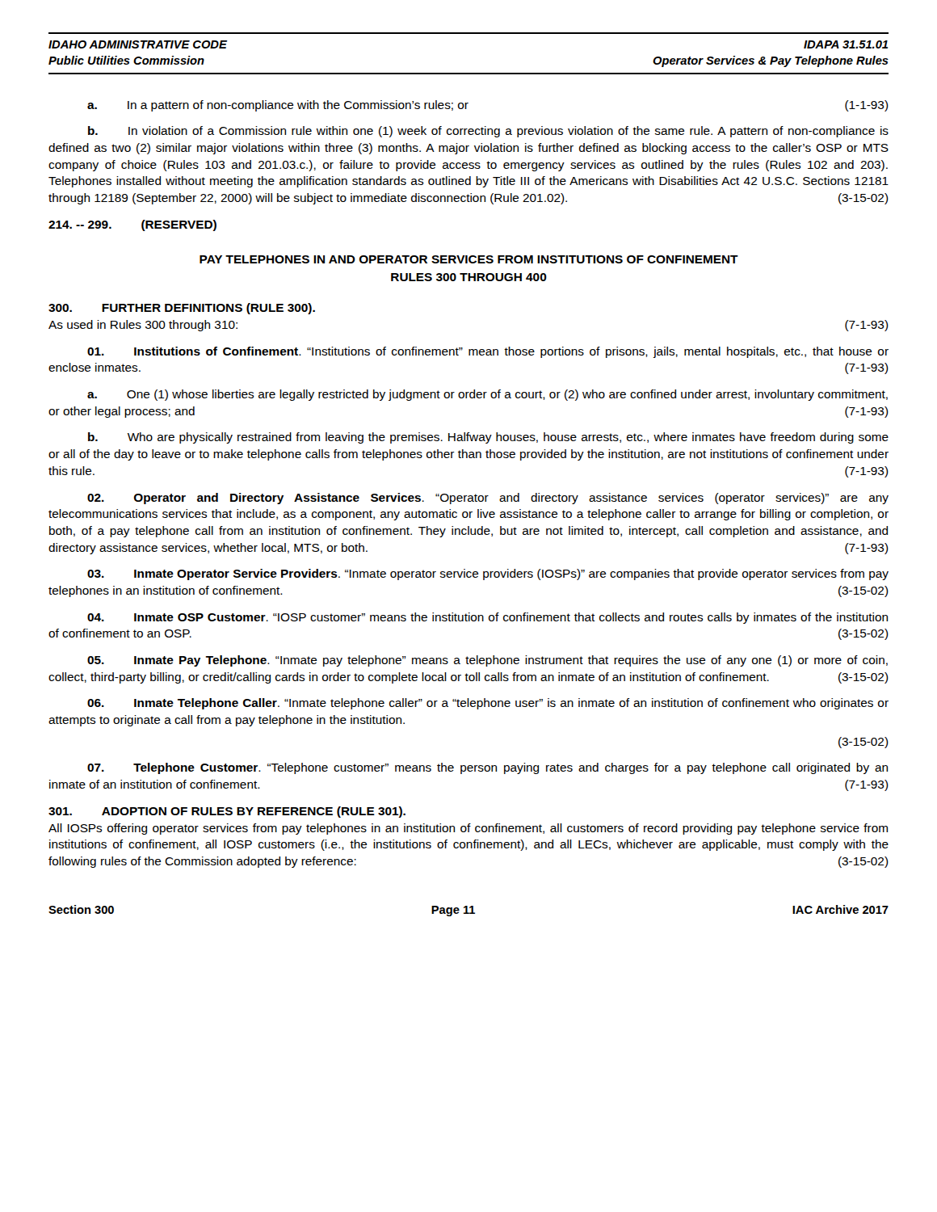IDAHO ADMINISTRATIVE CODE IDAPA 31.51.01
Public Utilities Commission Operator Services & Pay Telephone Rules
a. In a pattern of non-compliance with the Commission’s rules; or (1-1-93)
b. In violation of a Commission rule within one (1) week of correcting a previous violation of the same rule. A pattern of non-compliance is defined as two (2) similar major violations within three (3) months. A major violation is further defined as blocking access to the caller’s OSP or MTS company of choice (Rules 103 and 201.03.c.), or failure to provide access to emergency services as outlined by the rules (Rules 102 and 203). Telephones installed without meeting the amplification standards as outlined by Title III of the Americans with Disabilities Act 42 U.S.C. Sections 12181 through 12189 (September 22, 2000) will be subject to immediate disconnection (Rule 201.02). (3-15-02)
214. -- 299. (RESERVED)
PAY TELEPHONES IN AND OPERATOR SERVICES FROM INSTITUTIONS OF CONFINEMENT
RULES 300 THROUGH 400
300. FURTHER DEFINITIONS (RULE 300).
As used in Rules 300 through 310: (7-1-93)
01. Institutions of Confinement. “Institutions of confinement” mean those portions of prisons, jails, mental hospitals, etc., that house or enclose inmates. (7-1-93)
a. One (1) whose liberties are legally restricted by judgment or order of a court, or (2) who are confined under arrest, involuntary commitment, or other legal process; and (7-1-93)
b. Who are physically restrained from leaving the premises. Halfway houses, house arrests, etc., where inmates have freedom during some or all of the day to leave or to make telephone calls from telephones other than those provided by the institution, are not institutions of confinement under this rule. (7-1-93)
02. Operator and Directory Assistance Services. “Operator and directory assistance services (operator services)” are any telecommunications services that include, as a component, any automatic or live assistance to a telephone caller to arrange for billing or completion, or both, of a pay telephone call from an institution of confinement. They include, but are not limited to, intercept, call completion and assistance, and directory assistance services, whether local, MTS, or both. (7-1-93)
03. Inmate Operator Service Providers. “Inmate operator service providers (IOSPs)” are companies that provide operator services from pay telephones in an institution of confinement. (3-15-02)
04. Inmate OSP Customer. “IOSP customer” means the institution of confinement that collects and routes calls by inmates of the institution of confinement to an OSP. (3-15-02)
05. Inmate Pay Telephone. “Inmate pay telephone” means a telephone instrument that requires the use of any one (1) or more of coin, collect, third-party billing, or credit/calling cards in order to complete local or toll calls from an inmate of an institution of confinement. (3-15-02)
06. Inmate Telephone Caller. “Inmate telephone caller” or a “telephone user” is an inmate of an institution of confinement who originates or attempts to originate a call from a pay telephone in the institution.
(3-15-02)
07. Telephone Customer. “Telephone customer” means the person paying rates and charges for a pay telephone call originated by an inmate of an institution of confinement. (7-1-93)
301. ADOPTION OF RULES BY REFERENCE (RULE 301).
All IOSPs offering operator services from pay telephones in an institution of confinement, all customers of record providing pay telephone service from institutions of confinement, all IOSP customers (i.e., the institutions of confinement), and all LECs, whichever are applicable, must comply with the following rules of the Commission adopted by reference: (3-15-02)
Section 300 Page 11 IAC Archive 2017